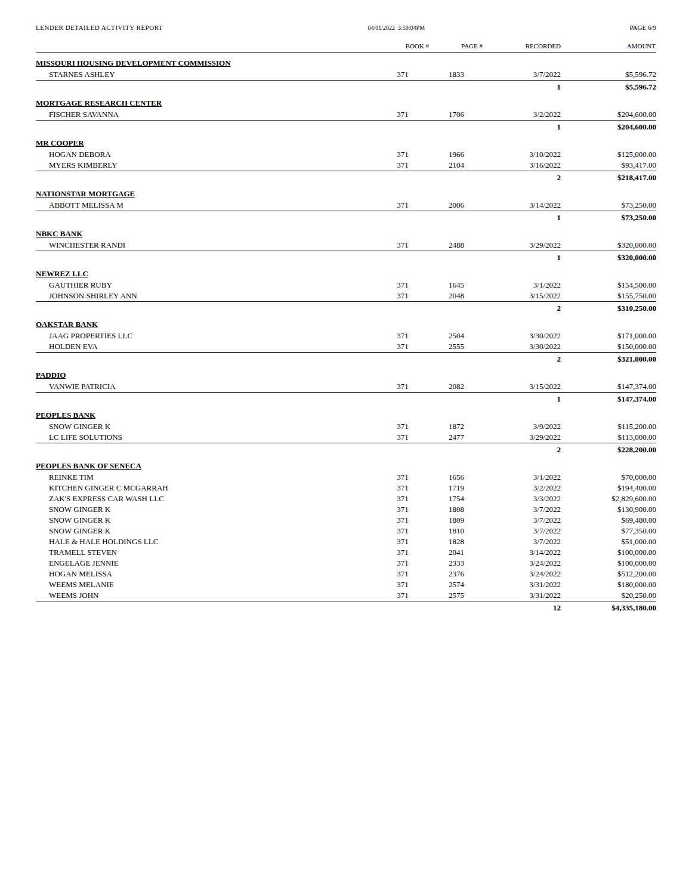LENDER DETAILED ACTIVITY REPORT
04/01/2022 3:59:04PM
PAGE 6/9
| | BOOK # | PAGE # | RECORDED | AMOUNT |
| --- | --- | --- | --- | --- |
| MISSOURI HOUSING DEVELOPMENT COMMISSION |
| STARNES ASHLEY | 371 | 1833 | 3/7/2022 | $5,596.72 |
| | | | 1 | $5,596.72 |
| MORTGAGE RESEARCH CENTER |
| FISCHER SAVANNA | 371 | 1706 | 3/2/2022 | $204,600.00 |
| | | | 1 | $204,600.00 |
| MR COOPER |
| HOGAN DEBORA | 371 | 1966 | 3/10/2022 | $125,000.00 |
| MYERS KIMBERLY | 371 | 2104 | 3/16/2022 | $93,417.00 |
| | | | 2 | $218,417.00 |
| NATIONSTAR MORTGAGE |
| ABBOTT MELISSA M | 371 | 2006 | 3/14/2022 | $73,250.00 |
| | | | 1 | $73,250.00 |
| NBKC BANK |
| WINCHESTER RANDI | 371 | 2488 | 3/29/2022 | $320,000.00 |
| | | | 1 | $320,000.00 |
| NEWREZ LLC |
| GAUTHIER RUBY | 371 | 1645 | 3/1/2022 | $154,500.00 |
| JOHNSON SHIRLEY ANN | 371 | 2048 | 3/15/2022 | $155,750.00 |
| | | | 2 | $310,250.00 |
| OAKSTAR BANK |
| JAAG PROPERTIES LLC | 371 | 2504 | 3/30/2022 | $171,000.00 |
| HOLDEN EVA | 371 | 2555 | 3/30/2022 | $150,000.00 |
| | | | 2 | $321,000.00 |
| PADDIO |
| VANWIE PATRICIA | 371 | 2082 | 3/15/2022 | $147,374.00 |
| | | | 1 | $147,374.00 |
| PEOPLES BANK |
| SNOW GINGER K | 371 | 1872 | 3/9/2022 | $115,200.00 |
| LC LIFE SOLUTIONS | 371 | 2477 | 3/29/2022 | $113,000.00 |
| | | | 2 | $228,200.00 |
| PEOPLES BANK OF SENECA |
| REINKE TIM | 371 | 1656 | 3/1/2022 | $70,000.00 |
| KITCHEN GINGER C MCGARRAH | 371 | 1719 | 3/2/2022 | $194,400.00 |
| ZAK'S EXPRESS CAR WASH LLC | 371 | 1754 | 3/3/2022 | $2,829,600.00 |
| SNOW GINGER K | 371 | 1808 | 3/7/2022 | $130,900.00 |
| SNOW GINGER K | 371 | 1809 | 3/7/2022 | $69,480.00 |
| SNOW GINGER K | 371 | 1810 | 3/7/2022 | $77,350.00 |
| HALE & HALE HOLDINGS LLC | 371 | 1828 | 3/7/2022 | $51,000.00 |
| TRAMELL STEVEN | 371 | 2041 | 3/14/2022 | $100,000.00 |
| ENGELAGE JENNIE | 371 | 2333 | 3/24/2022 | $100,000.00 |
| HOGAN MELISSA | 371 | 2376 | 3/24/2022 | $512,200.00 |
| WEEMS MELANIE | 371 | 2574 | 3/31/2022 | $180,000.00 |
| WEEMS JOHN | 371 | 2575 | 3/31/2022 | $20,250.00 |
| | | | 12 | $4,335,180.00 |